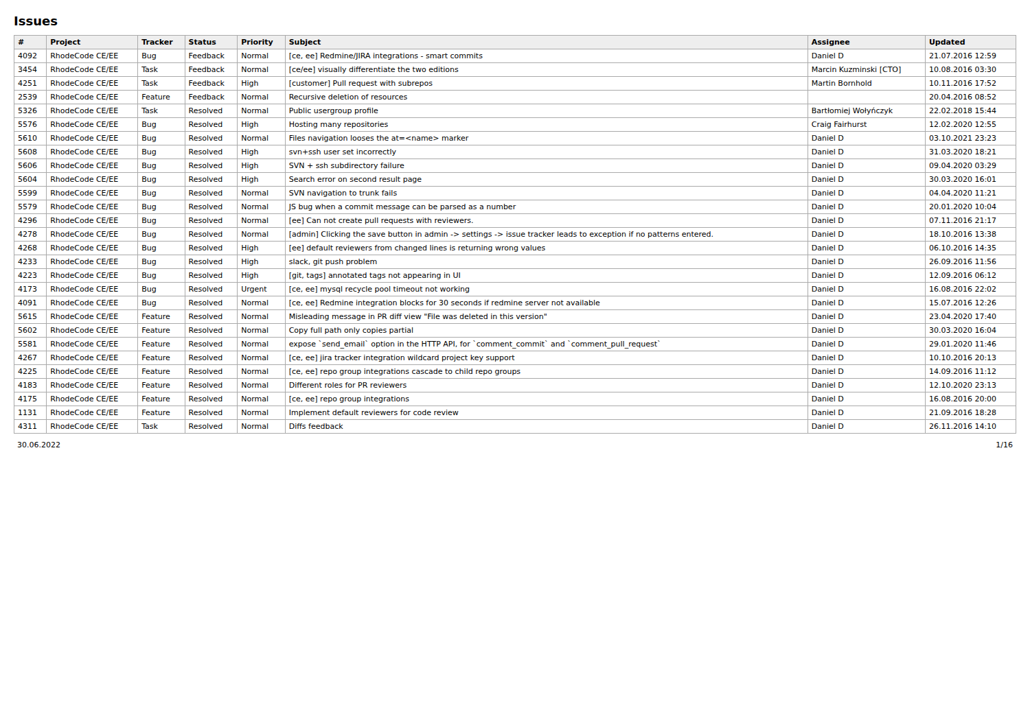Issues
| # | Project | Tracker | Status | Priority | Subject | Assignee | Updated |
| --- | --- | --- | --- | --- | --- | --- | --- |
| 4092 | RhodeCode CE/EE | Bug | Feedback | Normal | [ce, ee] Redmine/JIRA integrations - smart commits | Daniel D | 21.07.2016 12:59 |
| 3454 | RhodeCode CE/EE | Task | Feedback | Normal | [ce/ee] visually differentiate the two editions | Marcin Kuzminski [CTO] | 10.08.2016 03:30 |
| 4251 | RhodeCode CE/EE | Task | Feedback | High | [customer] Pull request with subrepos | Martin Bornhold | 10.11.2016 17:52 |
| 2539 | RhodeCode CE/EE | Feature | Feedback | Normal | Recursive deletion of resources | | 20.04.2016 08:52 |
| 5326 | RhodeCode CE/EE | Task | Resolved | Normal | Public usergroup profile | Bartłomiej Wołyńczyk | 22.02.2018 15:44 |
| 5576 | RhodeCode CE/EE | Bug | Resolved | High | Hosting many repositories | Craig Fairhurst | 12.02.2020 12:55 |
| 5610 | RhodeCode CE/EE | Bug | Resolved | Normal | Files navigation looses the at=<name> marker | Daniel D | 03.10.2021 23:23 |
| 5608 | RhodeCode CE/EE | Bug | Resolved | High | svn+ssh user set incorrectly | Daniel D | 31.03.2020 18:21 |
| 5606 | RhodeCode CE/EE | Bug | Resolved | High | SVN + ssh subdirectory failure | Daniel D | 09.04.2020 03:29 |
| 5604 | RhodeCode CE/EE | Bug | Resolved | High | Search error on second result page | Daniel D | 30.03.2020 16:01 |
| 5599 | RhodeCode CE/EE | Bug | Resolved | Normal | SVN navigation to trunk fails | Daniel D | 04.04.2020 11:21 |
| 5579 | RhodeCode CE/EE | Bug | Resolved | Normal | JS bug when a commit message can be parsed as a number | Daniel D | 20.01.2020 10:04 |
| 4296 | RhodeCode CE/EE | Bug | Resolved | Normal | [ee] Can not create pull requests with reviewers. | Daniel D | 07.11.2016 21:17 |
| 4278 | RhodeCode CE/EE | Bug | Resolved | Normal | [admin] Clicking the save button in admin -> settings -> issue tracker leads to exception if no patterns entered. | Daniel D | 18.10.2016 13:38 |
| 4268 | RhodeCode CE/EE | Bug | Resolved | High | [ee] default reviewers from changed lines is returning wrong values | Daniel D | 06.10.2016 14:35 |
| 4233 | RhodeCode CE/EE | Bug | Resolved | High | slack, git push problem | Daniel D | 26.09.2016 11:56 |
| 4223 | RhodeCode CE/EE | Bug | Resolved | High | [git, tags] annotated tags not appearing in UI | Daniel D | 12.09.2016 06:12 |
| 4173 | RhodeCode CE/EE | Bug | Resolved | Urgent | [ce, ee] mysql recycle pool timeout not working | Daniel D | 16.08.2016 22:02 |
| 4091 | RhodeCode CE/EE | Bug | Resolved | Normal | [ce, ee] Redmine integration blocks for 30 seconds if redmine server not available | Daniel D | 15.07.2016 12:26 |
| 5615 | RhodeCode CE/EE | Feature | Resolved | Normal | Misleading message in PR diff view "File was deleted in this version" | Daniel D | 23.04.2020 17:40 |
| 5602 | RhodeCode CE/EE | Feature | Resolved | Normal | Copy full path only copies partial | Daniel D | 30.03.2020 16:04 |
| 5581 | RhodeCode CE/EE | Feature | Resolved | Normal | expose `send_email` option in the HTTP API, for `comment_commit` and `comment_pull_request` | Daniel D | 29.01.2020 11:46 |
| 4267 | RhodeCode CE/EE | Feature | Resolved | Normal | [ce, ee] jira tracker integration wildcard project key support | Daniel D | 10.10.2016 20:13 |
| 4225 | RhodeCode CE/EE | Feature | Resolved | Normal | [ce, ee] repo group integrations cascade to child repo groups | Daniel D | 14.09.2016 11:12 |
| 4183 | RhodeCode CE/EE | Feature | Resolved | Normal | Different roles for PR reviewers | Daniel D | 12.10.2020 23:13 |
| 4175 | RhodeCode CE/EE | Feature | Resolved | Normal | [ce, ee] repo group integrations | Daniel D | 16.08.2016 20:00 |
| 1131 | RhodeCode CE/EE | Feature | Resolved | Normal | Implement default reviewers for code review | Daniel D | 21.09.2016 18:28 |
| 4311 | RhodeCode CE/EE | Task | Resolved | Normal | Diffs feedback | Daniel D | 26.11.2016 14:10 |
| 30.06.2022 | 1/16 |